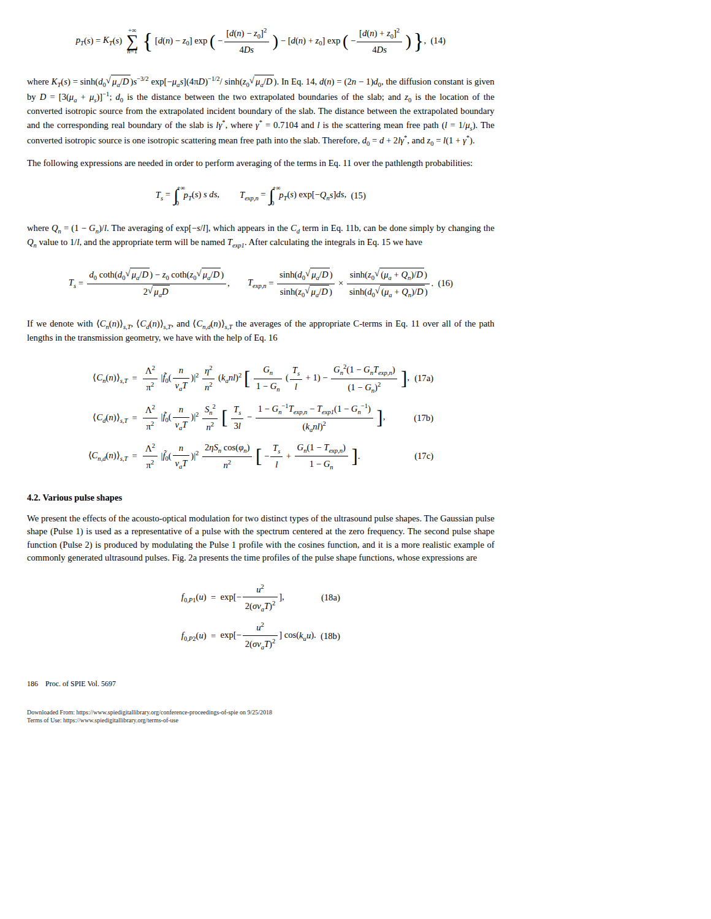| p T ( s ) = K T ( s ) +∞ ∑ n =1 { [ d ( n ) − z 0 ] exp ( − [ d ( n ) − z 0 ] 2 4 Ds ) − [ d ( n ) + z 0 ] exp ( − [ d ( n ) + z 0 ] 2 4 Ds ) } , | (14) |
where KT(s) = sinh(d0μa/D)s−3/2 exp[−μas](4πD)−1/2/ sinh(z0μa/D). In Eq. 14, d(n) = (2n − 1)d0, the diffusion constant is given by D = [3(μa + μs)]−1; d0 is the distance between the two extrapolated boundaries of the slab; and z0 is the location of the converted isotropic source from the extrapolated incident boundary of the slab. The distance between the extrapolated boundary and the corresponding real boundary of the slab is lγ*, where γ* = 0.7104 and l is the scattering mean free path (l = 1/μs). The converted isotropic source is one isotropic scattering mean free path into the slab. Therefore, d0 = d + 2lγ*, and z0 = l(1 + γ*).
The following expressions are needed in order to perform averaging of the terms in Eq. 11 over the pathlength probabilities:
| T s = +∞ ∫ 0 p T ( s ) s ds , T exp,n = +∞ ∫ 0 p T ( s ) exp[− Q n s ] ds , | (15) |
where Qn = (1 − Gn)/l. The averaging of exp[−s/l], which appears in the Cd term in Eq. 11b, can be done simply by changing the Qn value to 1/l, and the appropriate term will be named Texp1. After calculating the integrals in Eq. 15 we have
| T s = d 0 coth( d 0 μ a / D ) − z 0 coth( z 0 μ a / D ) 2 μ a D , T exp,n = sinh( d 0 μ a / D ) sinh( z 0 μ a / D ) × sinh( z 0 ( μ a + Q n )/ D ) sinh( d 0 ( μ a + Q n )/ D ) . | (16) |
If we denote with ⟨Cn(n)⟩s,T, ⟨Cd(n)⟩s,T, and ⟨Cn,d(n)⟩s,T the averages of the appropriate C-terms in Eq. 11 over all of the path lengths in the transmission geometry, we have with the help of Eq. 16
| ⟨ C n ( n )⟩ s,T | = | Λ 2 π 2 / f̃ 0 ( n v a T )/ 2 η 2 n 2 ( k a nl ) 2 [ G n 1 − G n ( T s l + 1) − G n 2 (1 − G n T exp,n ) (1 − G n ) 2 ] , | (17a) |
| ⟨ C d ( n )⟩ s,T | = | Λ 2 π 2 / f̃ 0 ( n v a T )/ 2 S n 2 n 2 [ T s 3 l − 1 − G n −1 T exp,n − T exp1 (1 − G n −1 ) ( k a nl ) 2 ] , | (17b) |
| ⟨ C n,d ( n )⟩ s,T | = | Λ 2 π 2 / f̃ 0 ( n v a T )/ 2 2 ηS n cos( φ n ) n 2 [ − T s l + G n (1 − T exp,n ) 1 − G n ] . | (17c) |
4.2. Various pulse shapes
We present the effects of the acousto-optical modulation for two distinct types of the ultrasound pulse shapes. The Gaussian pulse shape (Pulse 1) is used as a representative of a pulse with the spectrum centered at the zero frequency. The second pulse shape function (Pulse 2) is produced by modulating the Pulse 1 profile with the cosines function, and it is a more realistic example of commonly generated ultrasound pulses. Fig. 2a presents the time profiles of the pulse shape functions, whose expressions are
| f 0, P 1 ( u ) | = | exp[− u 2 2( σv a T ) 2 ], | (18a) |
| f 0, P 2 ( u ) | = | exp[− u 2 2( σv a T ) 2 ] cos( k u u ). | (18b) |
186 Proc. of SPIE Vol. 5697
Downloaded From: https://www.spiedigitallibrary.org/conference-proceedings-of-spie on 9/25/2018
Terms of Use: https://www.spiedigitallibrary.org/terms-of-use